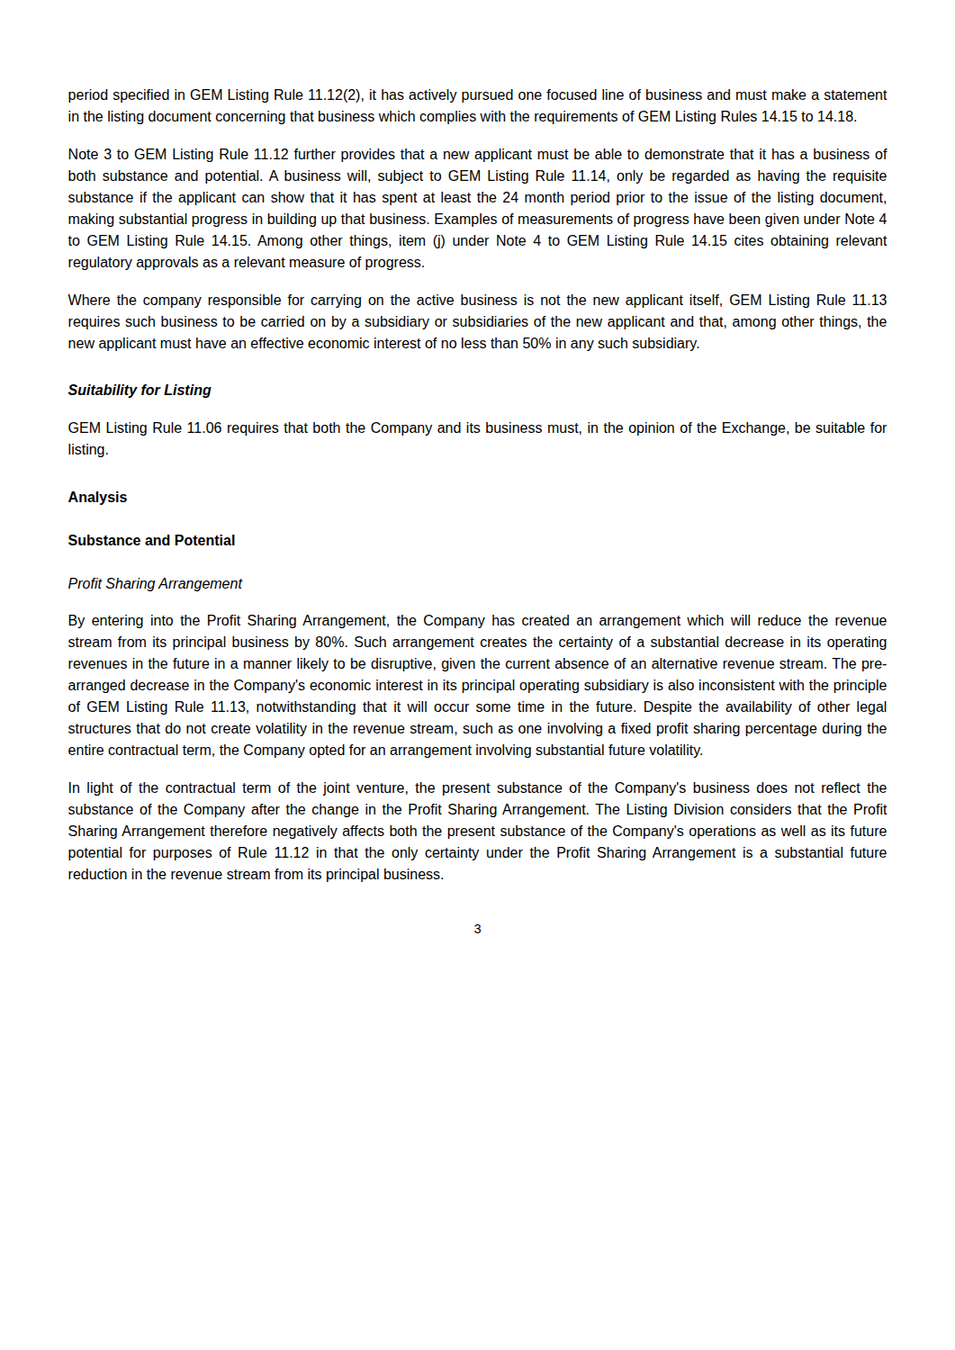period specified in GEM Listing Rule 11.12(2), it has actively pursued one focused line of business and must make a statement in the listing document concerning that business which complies with the requirements of GEM Listing Rules 14.15 to 14.18.
Note 3 to GEM Listing Rule 11.12 further provides that a new applicant must be able to demonstrate that it has a business of both substance and potential. A business will, subject to GEM Listing Rule 11.14, only be regarded as having the requisite substance if the applicant can show that it has spent at least the 24 month period prior to the issue of the listing document, making substantial progress in building up that business. Examples of measurements of progress have been given under Note 4 to GEM Listing Rule 14.15. Among other things, item (j) under Note 4 to GEM Listing Rule 14.15 cites obtaining relevant regulatory approvals as a relevant measure of progress.
Where the company responsible for carrying on the active business is not the new applicant itself, GEM Listing Rule 11.13 requires such business to be carried on by a subsidiary or subsidiaries of the new applicant and that, among other things, the new applicant must have an effective economic interest of no less than 50% in any such subsidiary.
Suitability for Listing
GEM Listing Rule 11.06 requires that both the Company and its business must, in the opinion of the Exchange, be suitable for listing.
Analysis
Substance and Potential
Profit Sharing Arrangement
By entering into the Profit Sharing Arrangement, the Company has created an arrangement which will reduce the revenue stream from its principal business by 80%. Such arrangement creates the certainty of a substantial decrease in its operating revenues in the future in a manner likely to be disruptive, given the current absence of an alternative revenue stream. The pre-arranged decrease in the Company's economic interest in its principal operating subsidiary is also inconsistent with the principle of GEM Listing Rule 11.13, notwithstanding that it will occur some time in the future. Despite the availability of other legal structures that do not create volatility in the revenue stream, such as one involving a fixed profit sharing percentage during the entire contractual term, the Company opted for an arrangement involving substantial future volatility.
In light of the contractual term of the joint venture, the present substance of the Company's business does not reflect the substance of the Company after the change in the Profit Sharing Arrangement. The Listing Division considers that the Profit Sharing Arrangement therefore negatively affects both the present substance of the Company's operations as well as its future potential for purposes of Rule 11.12 in that the only certainty under the Profit Sharing Arrangement is a substantial future reduction in the revenue stream from its principal business.
3